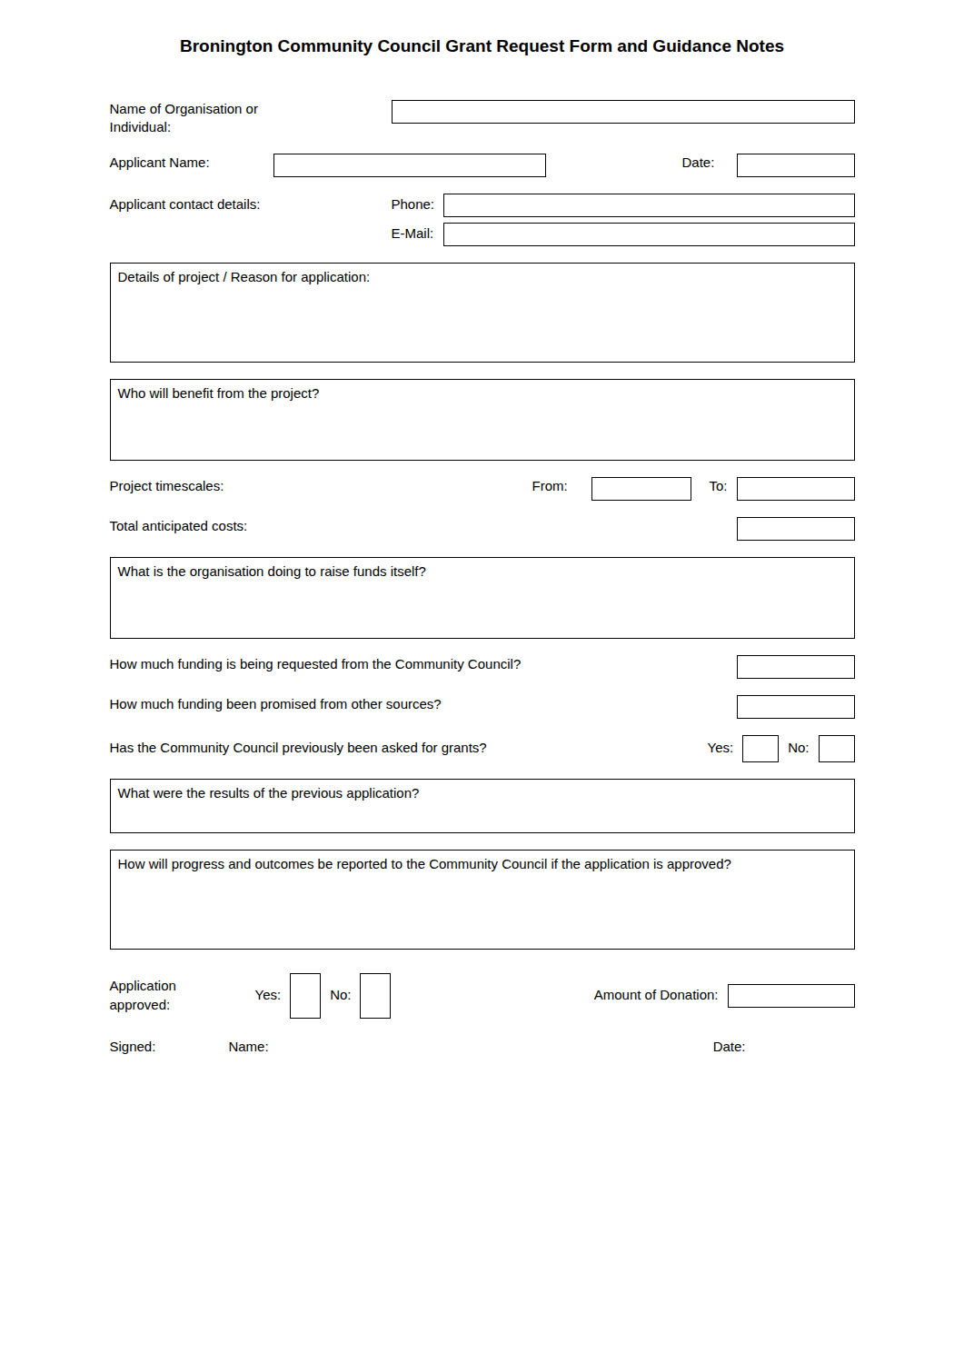Bronington Community Council Grant Request Form and Guidance Notes
Name of Organisation or
Individual:
Applicant Name:
Date:
Applicant contact details:
Phone:
E-Mail:
Details of project / Reason for application:
Who will benefit from the project?
Project timescales:
From:
To:
Total anticipated costs:
What is the organisation doing to raise funds itself?
How much funding is being requested from the Community Council?
How much funding been promised from other sources?
Has the Community Council previously been asked for grants?
Yes:
No:
What were the results of the previous application?
How will progress and outcomes be reported to the Community Council if the application is approved?
Application
approved:
Yes:
No:
Amount of Donation:
Signed:
Name:
Date: